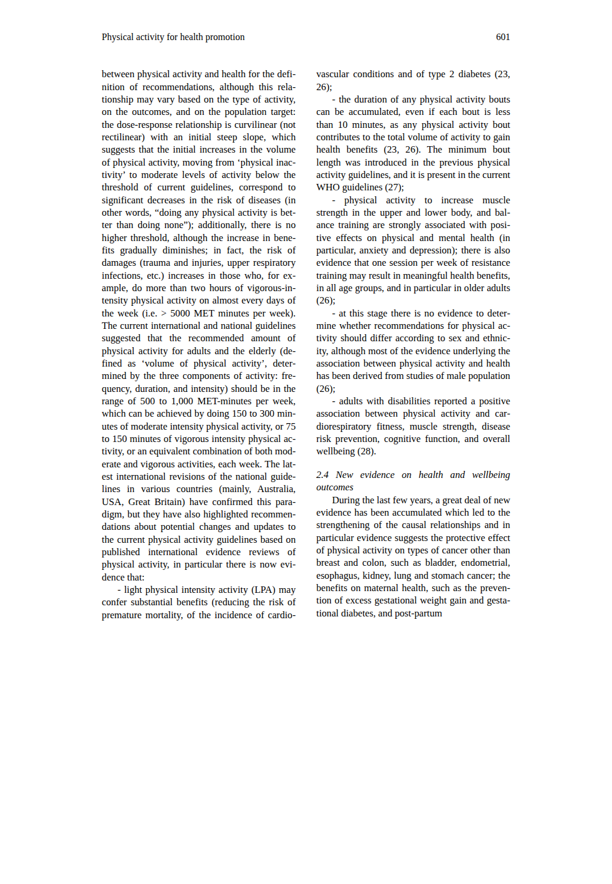Physical activity for health promotion 601
between physical activity and health for the definition of recommendations, although this relationship may vary based on the type of activity, on the outcomes, and on the population target: the dose-response relationship is curvilinear (not rectilinear) with an initial steep slope, which suggests that the initial increases in the volume of physical activity, moving from ‘physical inactivity’ to moderate levels of activity below the threshold of current guidelines, correspond to significant decreases in the risk of diseases (in other words, “doing any physical activity is better than doing none”); additionally, there is no higher threshold, although the increase in benefits gradually diminishes; in fact, the risk of damages (trauma and injuries, upper respiratory infections, etc.) increases in those who, for example, do more than two hours of vigorous-intensity physical activity on almost every days of the week (i.e. > 5000 MET minutes per week). The current international and national guidelines suggested that the recommended amount of physical activity for adults and the elderly (defined as ‘volume of physical activity’, determined by the three components of activity: frequency, duration, and intensity) should be in the range of 500 to 1,000 MET-minutes per week, which can be achieved by doing 150 to 300 minutes of moderate intensity physical activity, or 75 to 150 minutes of vigorous intensity physical activity, or an equivalent combination of both moderate and vigorous activities, each week. The latest international revisions of the national guidelines in various countries (mainly, Australia, USA, Great Britain) have confirmed this paradigm, but they have also highlighted recommendations about potential changes and updates to the current physical activity guidelines based on published international evidence reviews of physical activity, in particular there is now evidence that:
light physical intensity activity (LPA) may confer substantial benefits (reducing the risk of premature mortality, of the incidence of cardiovascular conditions and of type 2 diabetes (23, 26);
the duration of any physical activity bouts can be accumulated, even if each bout is less than 10 minutes, as any physical activity bout contributes to the total volume of activity to gain health benefits (23, 26). The minimum bout length was introduced in the previous physical activity guidelines, and it is present in the current WHO guidelines (27);
physical activity to increase muscle strength in the upper and lower body, and balance training are strongly associated with positive effects on physical and mental health (in particular, anxiety and depression); there is also evidence that one session per week of resistance training may result in meaningful health benefits, in all age groups, and in particular in older adults (26);
at this stage there is no evidence to determine whether recommendations for physical activity should differ according to sex and ethnicity, although most of the evidence underlying the association between physical activity and health has been derived from studies of male population (26);
adults with disabilities reported a positive association between physical activity and cardiorespiratory fitness, muscle strength, disease risk prevention, cognitive function, and overall wellbeing (28).
2.4 New evidence on health and wellbeing outcomes
During the last few years, a great deal of new evidence has been accumulated which led to the strengthening of the causal relationships and in particular evidence suggests the protective effect of physical activity on types of cancer other than breast and colon, such as bladder, endometrial, esophagus, kidney, lung and stomach cancer; the benefits on maternal health, such as the prevention of excess gestational weight gain and gestational diabetes, and post-partum